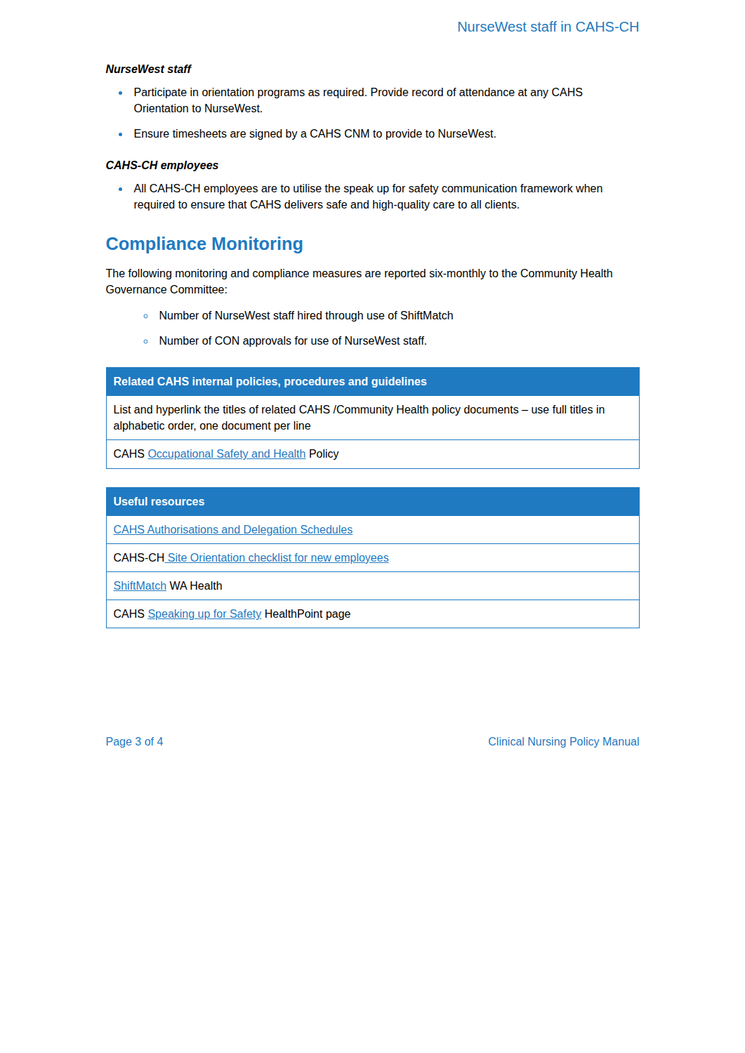NurseWest staff in CAHS-CH
NurseWest staff
Participate in orientation programs as required. Provide record of attendance at any CAHS Orientation to NurseWest.
Ensure timesheets are signed by a CAHS CNM to provide to NurseWest.
CAHS-CH employees
All CAHS-CH employees are to utilise the speak up for safety communication framework when required to ensure that CAHS delivers safe and high-quality care to all clients.
Compliance Monitoring
The following monitoring and compliance measures are reported six-monthly to the Community Health Governance Committee:
Number of NurseWest staff hired through use of ShiftMatch
Number of CON approvals for use of NurseWest staff.
| Related CAHS internal policies, procedures and guidelines |
| --- |
| List and hyperlink the titles of related CAHS /Community Health policy documents – use full titles in alphabetic order, one document per line |
| CAHS Occupational Safety and Health Policy |
| Useful resources |
| --- |
| CAHS Authorisations and Delegation Schedules |
| CAHS-CH Site Orientation checklist for new employees |
| ShiftMatch WA Health |
| CAHS Speaking up for Safety HealthPoint page |
Page 3 of 4 Clinical Nursing Policy Manual